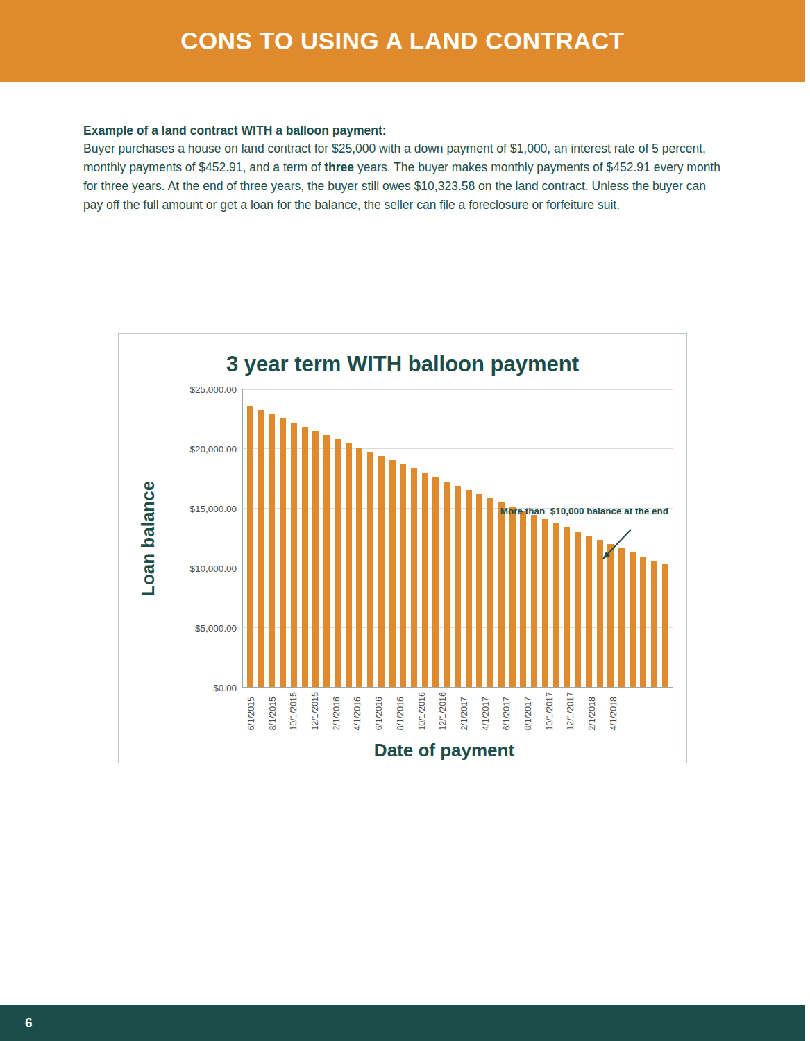CONS TO USING A LAND CONTRACT
Example of a land contract WITH a balloon payment:
Buyer purchases a house on land contract for $25,000 with a down payment of $1,000, an interest rate of 5 percent, monthly payments of $452.91, and a term of three years. The buyer makes monthly payments of $452.91 every month for three years. At the end of three years, the buyer still owes $10,323.58 on the land contract. Unless the buyer can pay off the full amount or get a loan for the balance, the seller can file a foreclosure or forfeiture suit.
3 year term WITH balloon payment
Loan balance
$25,000.00 $20,000.00 $15,000.00 $10,000.00 $5,000.00 $0.00
More than $10,000 balance at the end
6/1/2015 8/1/2015 10/1/2015 12/1/2015 2/1/2016 4/1/2016 6/1/2016 8/1/2016 10/1/2016 12/1/2016 2/1/2017 4/1/2017 6/1/2017 8/1/2017 10/1/2017 12/1/2017 2/1/2018 4/1/2018
Date of payment
6